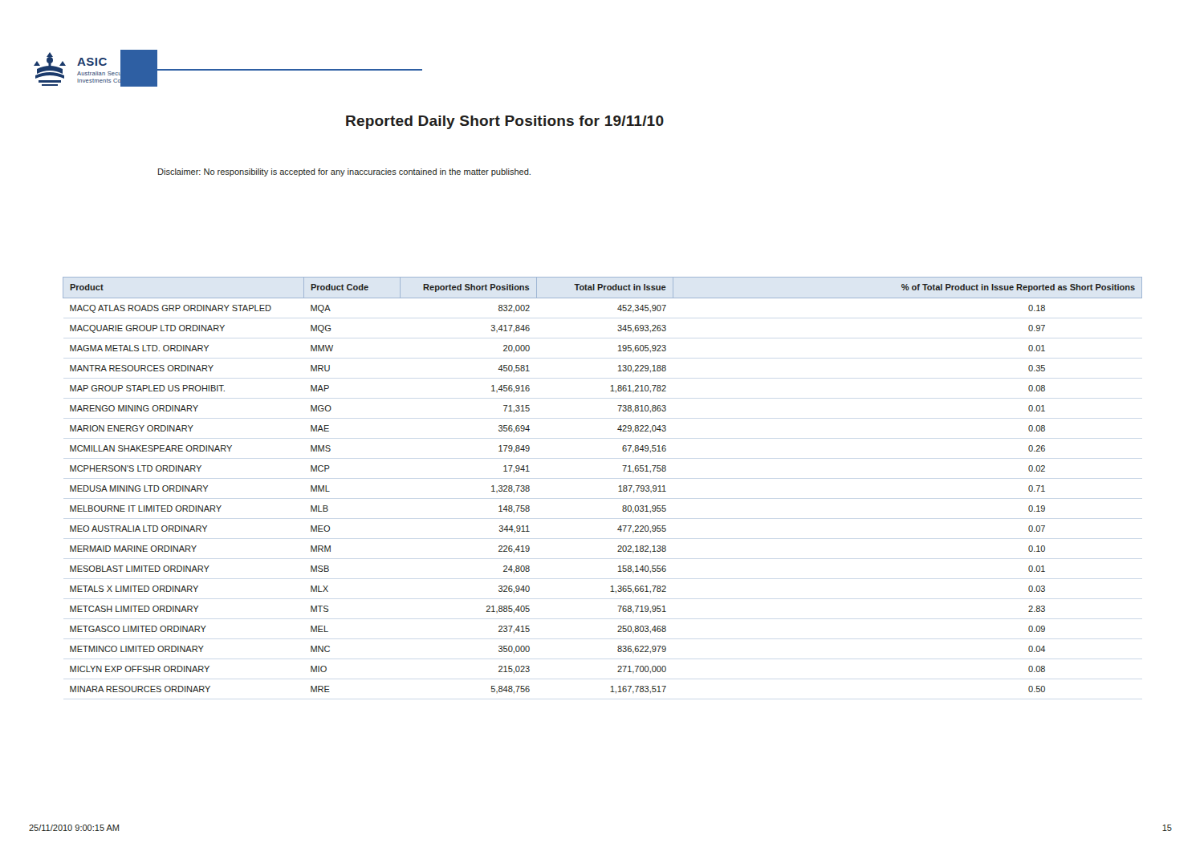ASIC
Australian Securities & Investments Commission
Reported Daily Short Positions for 19/11/10
Disclaimer: No responsibility is accepted for any inaccuracies contained in the matter published.
| Product | Product Code | Reported Short Positions | Total Product in Issue | % of Total Product in Issue Reported as Short Positions |
| --- | --- | --- | --- | --- |
| MACQ ATLAS ROADS GRP ORDINARY STAPLED | MQA | 832,002 | 452,345,907 | 0.18 |
| MACQUARIE GROUP LTD ORDINARY | MQG | 3,417,846 | 345,693,263 | 0.97 |
| MAGMA METALS LTD. ORDINARY | MMW | 20,000 | 195,605,923 | 0.01 |
| MANTRA RESOURCES ORDINARY | MRU | 450,581 | 130,229,188 | 0.35 |
| MAP GROUP STAPLED US PROHIBIT. | MAP | 1,456,916 | 1,861,210,782 | 0.08 |
| MARENGO MINING ORDINARY | MGO | 71,315 | 738,810,863 | 0.01 |
| MARION ENERGY ORDINARY | MAE | 356,694 | 429,822,043 | 0.08 |
| MCMILLAN SHAKESPEARE ORDINARY | MMS | 179,849 | 67,849,516 | 0.26 |
| MCPHERSON'S LTD ORDINARY | MCP | 17,941 | 71,651,758 | 0.02 |
| MEDUSA MINING LTD ORDINARY | MML | 1,328,738 | 187,793,911 | 0.71 |
| MELBOURNE IT LIMITED ORDINARY | MLB | 148,758 | 80,031,955 | 0.19 |
| MEO AUSTRALIA LTD ORDINARY | MEO | 344,911 | 477,220,955 | 0.07 |
| MERMAID MARINE ORDINARY | MRM | 226,419 | 202,182,138 | 0.10 |
| MESOBLAST LIMITED ORDINARY | MSB | 24,808 | 158,140,556 | 0.01 |
| METALS X LIMITED ORDINARY | MLX | 326,940 | 1,365,661,782 | 0.03 |
| METCASH LIMITED ORDINARY | MTS | 21,885,405 | 768,719,951 | 2.83 |
| METGASCO LIMITED ORDINARY | MEL | 237,415 | 250,803,468 | 0.09 |
| METMINCO LIMITED ORDINARY | MNC | 350,000 | 836,622,979 | 0.04 |
| MICLYN EXP OFFSHR ORDINARY | MIO | 215,023 | 271,700,000 | 0.08 |
| MINARA RESOURCES ORDINARY | MRE | 5,848,756 | 1,167,783,517 | 0.50 |
25/11/2010 9:00:15 AM
15